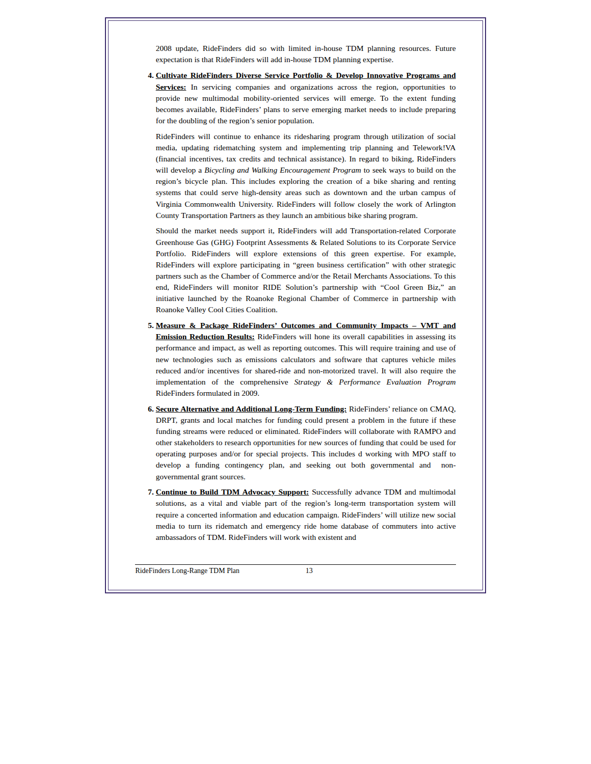2008 update, RideFinders did so with limited in-house TDM planning resources. Future expectation is that RideFinders will add in-house TDM planning expertise.
Cultivate RideFinders Diverse Service Portfolio & Develop Innovative Programs and Services: In servicing companies and organizations across the region, opportunities to provide new multimodal mobility-oriented services will emerge. To the extent funding becomes available, RideFinders’ plans to serve emerging market needs to include preparing for the doubling of the region’s senior population.
RideFinders will continue to enhance its ridesharing program through utilization of social media, updating ridematching system and implementing trip planning and Telework!VA (financial incentives, tax credits and technical assistance). In regard to biking, RideFinders will develop a Bicycling and Walking Encouragement Program to seek ways to build on the region’s bicycle plan. This includes exploring the creation of a bike sharing and renting systems that could serve high-density areas such as downtown and the urban campus of Virginia Commonwealth University. RideFinders will follow closely the work of Arlington County Transportation Partners as they launch an ambitious bike sharing program.
Should the market needs support it, RideFinders will add Transportation-related Corporate Greenhouse Gas (GHG) Footprint Assessments & Related Solutions to its Corporate Service Portfolio. RideFinders will explore extensions of this green expertise. For example, RideFinders will explore participating in “green business certification” with other strategic partners such as the Chamber of Commerce and/or the Retail Merchants Associations. To this end, RideFinders will monitor RIDE Solution’s partnership with “Cool Green Biz,” an initiative launched by the Roanoke Regional Chamber of Commerce in partnership with Roanoke Valley Cool Cities Coalition.
Measure & Package RideFinders’ Outcomes and Community Impacts – VMT and Emission Reduction Results: RideFinders will hone its overall capabilities in assessing its performance and impact, as well as reporting outcomes. This will require training and use of new technologies such as emissions calculators and software that captures vehicle miles reduced and/or incentives for shared-ride and non-motorized travel. It will also require the implementation of the comprehensive Strategy & Performance Evaluation Program RideFinders formulated in 2009.
Secure Alternative and Additional Long-Term Funding: RideFinders’ reliance on CMAQ, DRPT, grants and local matches for funding could present a problem in the future if these funding streams were reduced or eliminated. RideFinders will collaborate with RAMPO and other stakeholders to research opportunities for new sources of funding that could be used for operating purposes and/or for special projects. This includes d working with MPO staff to develop a funding contingency plan, and seeking out both governmental and non-governmental grant sources.
Continue to Build TDM Advocacy Support: Successfully advance TDM and multimodal solutions, as a vital and viable part of the region’s long-term transportation system will require a concerted information and education campaign. RideFinders’ will utilize new social media to turn its ridematch and emergency ride home database of commuters into active ambassadors of TDM. RideFinders will work with existent and
RideFinders Long-Range TDM Plan 13